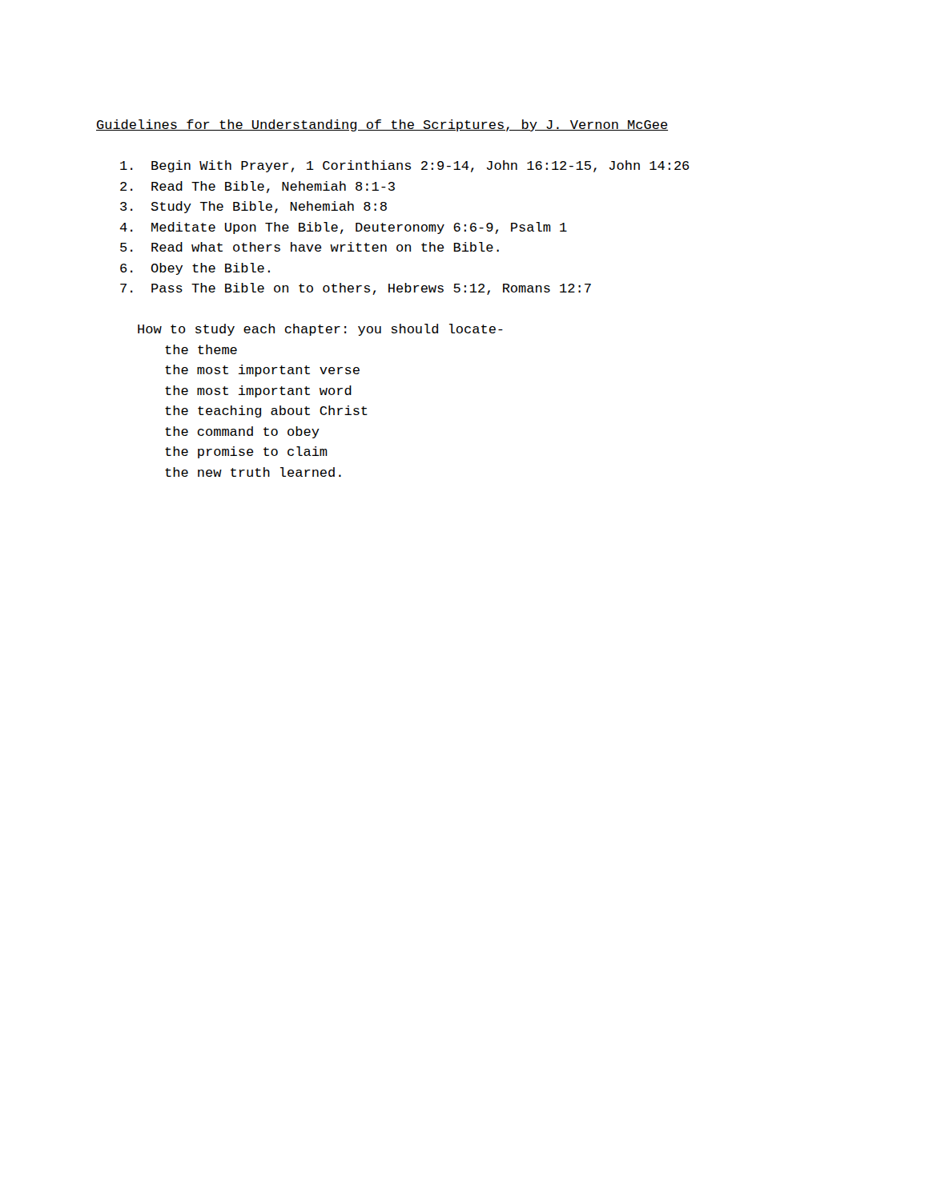Guidelines for the Understanding of the Scriptures, by J. Vernon McGee
Begin With Prayer, 1 Corinthians 2:9-14, John 16:12-15, John 14:26
Read The Bible, Nehemiah 8:1-3
Study The Bible, Nehemiah 8:8
Meditate Upon The Bible, Deuteronomy 6:6-9, Psalm 1
Read what others have written on the Bible.
Obey the Bible.
Pass The Bible on to others, Hebrews 5:12, Romans 12:7
How to study each chapter: you should locate-
the theme
the most important verse
the most important word
the teaching about Christ
the command to obey
the promise to claim
the new truth learned.